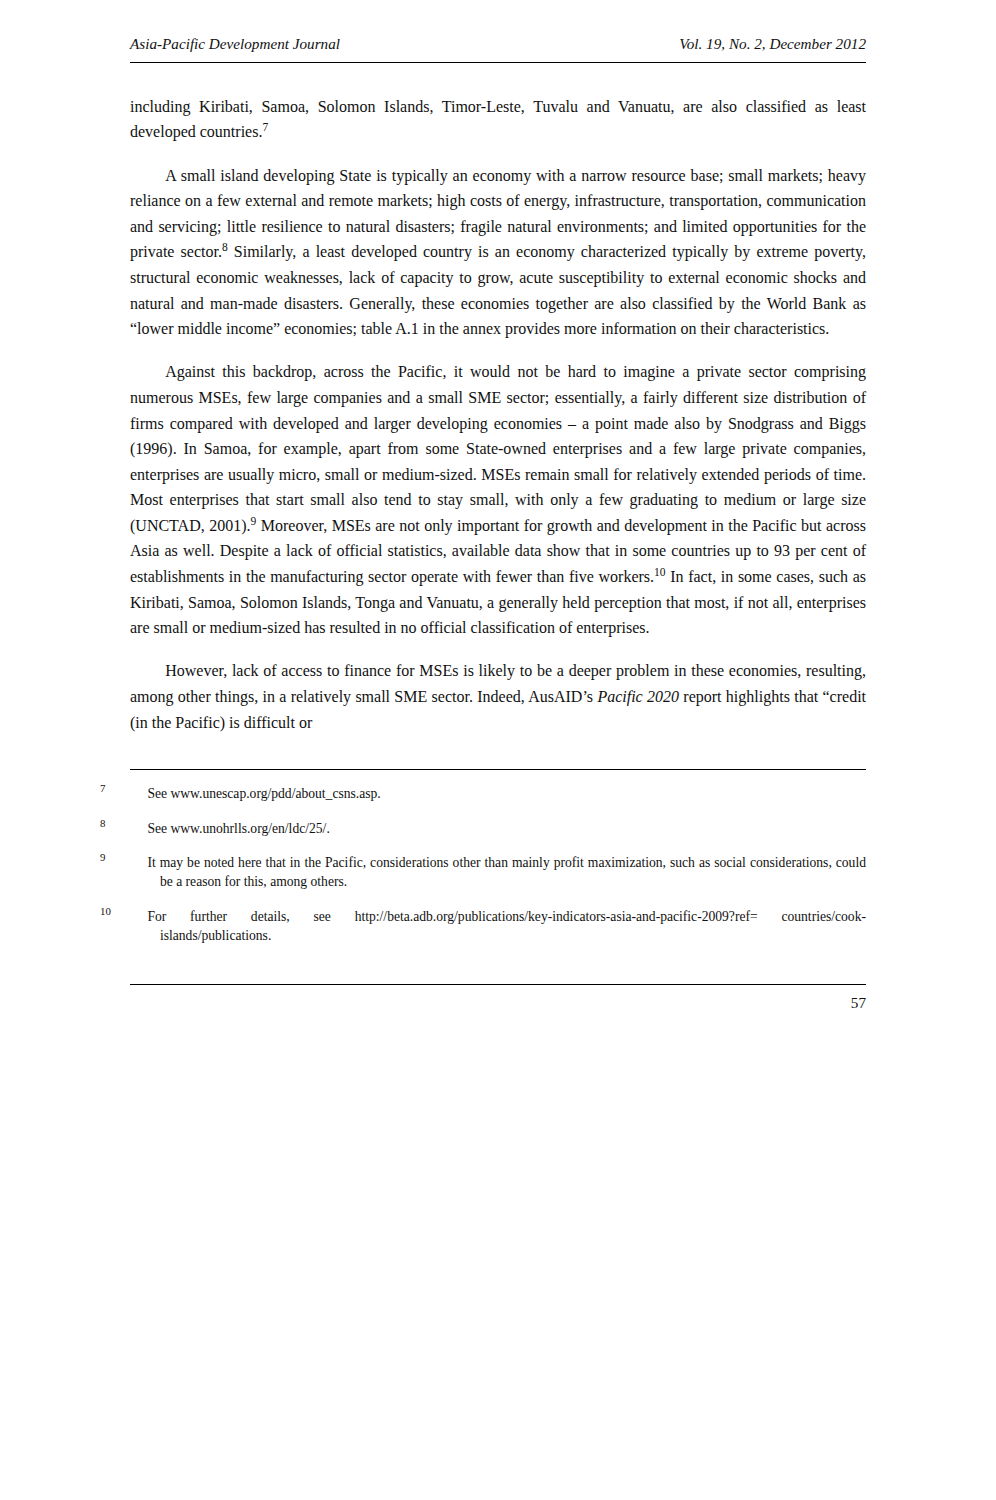Asia-Pacific Development Journal Vol. 19, No. 2, December 2012
including Kiribati, Samoa, Solomon Islands, Timor-Leste, Tuvalu and Vanuatu, are also classified as least developed countries.7
A small island developing State is typically an economy with a narrow resource base; small markets; heavy reliance on a few external and remote markets; high costs of energy, infrastructure, transportation, communication and servicing; little resilience to natural disasters; fragile natural environments; and limited opportunities for the private sector.8 Similarly, a least developed country is an economy characterized typically by extreme poverty, structural economic weaknesses, lack of capacity to grow, acute susceptibility to external economic shocks and natural and man-made disasters. Generally, these economies together are also classified by the World Bank as “lower middle income” economies; table A.1 in the annex provides more information on their characteristics.
Against this backdrop, across the Pacific, it would not be hard to imagine a private sector comprising numerous MSEs, few large companies and a small SME sector; essentially, a fairly different size distribution of firms compared with developed and larger developing economies – a point made also by Snodgrass and Biggs (1996). In Samoa, for example, apart from some State-owned enterprises and a few large private companies, enterprises are usually micro, small or medium-sized. MSEs remain small for relatively extended periods of time. Most enterprises that start small also tend to stay small, with only a few graduating to medium or large size (UNCTAD, 2001).9 Moreover, MSEs are not only important for growth and development in the Pacific but across Asia as well. Despite a lack of official statistics, available data show that in some countries up to 93 per cent of establishments in the manufacturing sector operate with fewer than five workers.10 In fact, in some cases, such as Kiribati, Samoa, Solomon Islands, Tonga and Vanuatu, a generally held perception that most, if not all, enterprises are small or medium-sized has resulted in no official classification of enterprises.
However, lack of access to finance for MSEs is likely to be a deeper problem in these economies, resulting, among other things, in a relatively small SME sector. Indeed, AusAID’s Pacific 2020 report highlights that “credit (in the Pacific) is difficult or
7 See www.unescap.org/pdd/about_csns.asp.
8 See www.unohrlls.org/en/ldc/25/.
9 It may be noted here that in the Pacific, considerations other than mainly profit maximization, such as social considerations, could be a reason for this, among others.
10 For further details, see http://beta.adb.org/publications/key-indicators-asia-and-pacific-2009?ref= countries/cook-islands/publications.
57